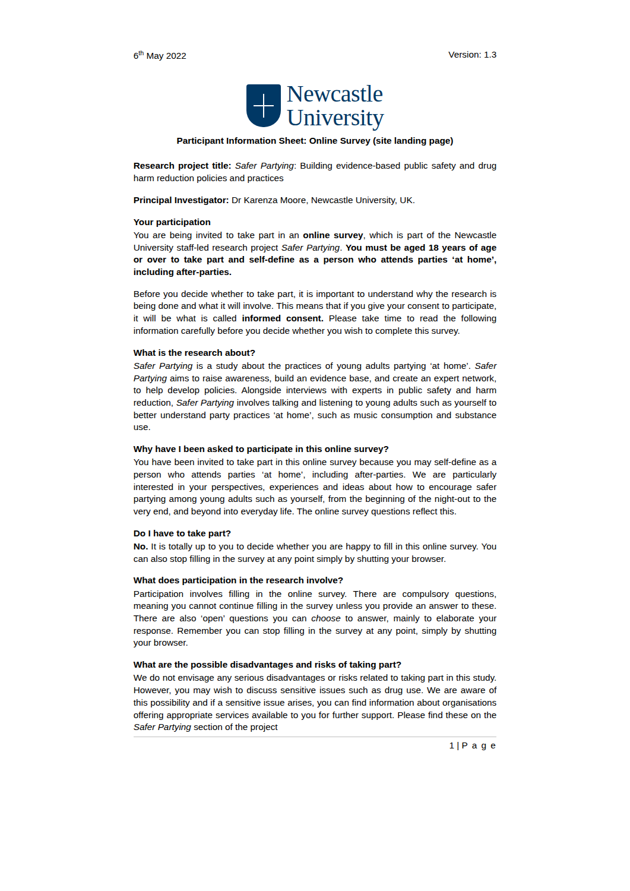6th May 2022
Version: 1.3
Newcastle University
Participant Information Sheet: Online Survey (site landing page)
Research project title: Safer Partying: Building evidence-based public safety and drug harm reduction policies and practices
Principal Investigator: Dr Karenza Moore, Newcastle University, UK.
Your participation
You are being invited to take part in an online survey, which is part of the Newcastle University staff-led research project Safer Partying. You must be aged 18 years of age or over to take part and self-define as a person who attends parties ‘at home’, including after-parties.
Before you decide whether to take part, it is important to understand why the research is being done and what it will involve. This means that if you give your consent to participate, it will be what is called informed consent. Please take time to read the following information carefully before you decide whether you wish to complete this survey.
What is the research about?
Safer Partying is a study about the practices of young adults partying ‘at home’. Safer Partying aims to raise awareness, build an evidence base, and create an expert network, to help develop policies. Alongside interviews with experts in public safety and harm reduction, Safer Partying involves talking and listening to young adults such as yourself to better understand party practices ‘at home’, such as music consumption and substance use.
Why have I been asked to participate in this online survey?
You have been invited to take part in this online survey because you may self-define as a person who attends parties ‘at home’, including after-parties. We are particularly interested in your perspectives, experiences and ideas about how to encourage safer partying among young adults such as yourself, from the beginning of the night-out to the very end, and beyond into everyday life. The online survey questions reflect this.
Do I have to take part?
No. It is totally up to you to decide whether you are happy to fill in this online survey. You can also stop filling in the survey at any point simply by shutting your browser.
What does participation in the research involve?
Participation involves filling in the online survey. There are compulsory questions, meaning you cannot continue filling in the survey unless you provide an answer to these. There are also ‘open’ questions you can choose to answer, mainly to elaborate your response. Remember you can stop filling in the survey at any point, simply by shutting your browser.
What are the possible disadvantages and risks of taking part?
We do not envisage any serious disadvantages or risks related to taking part in this study. However, you may wish to discuss sensitive issues such as drug use. We are aware of this possibility and if a sensitive issue arises, you can find information about organisations offering appropriate services available to you for further support. Please find these on the Safer Partying section of the project
1 | P a g e